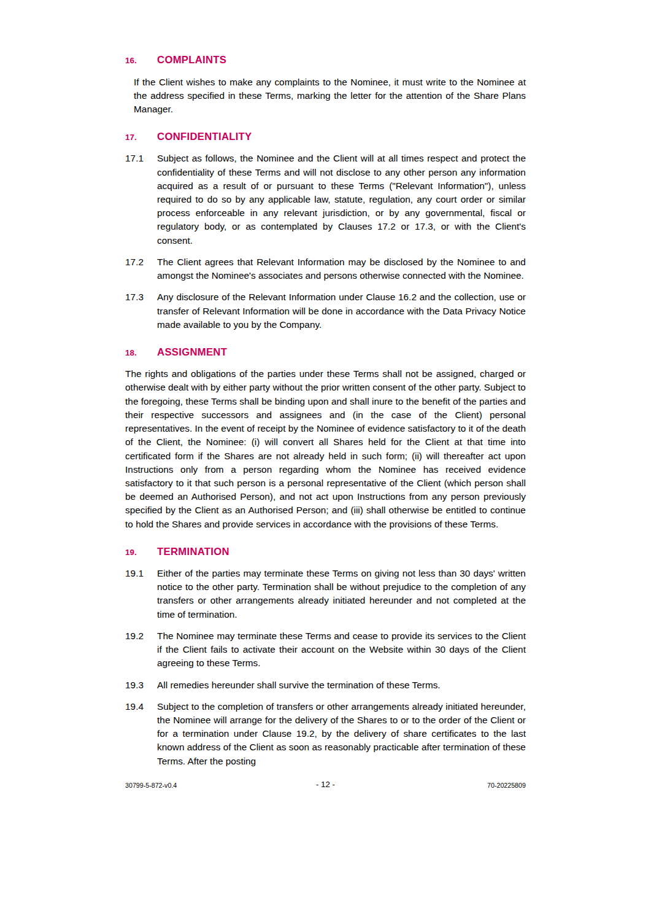16.
COMPLAINTS
If the Client wishes to make any complaints to the Nominee, it must write to the Nominee at the address specified in these Terms, marking the letter for the attention of the Share Plans Manager.
17.
CONFIDENTIALITY
17.1 Subject as follows, the Nominee and the Client will at all times respect and protect the confidentiality of these Terms and will not disclose to any other person any information acquired as a result of or pursuant to these Terms ("Relevant Information"), unless required to do so by any applicable law, statute, regulation, any court order or similar process enforceable in any relevant jurisdiction, or by any governmental, fiscal or regulatory body, or as contemplated by Clauses 17.2 or 17.3, or with the Client's consent.
17.2 The Client agrees that Relevant Information may be disclosed by the Nominee to and amongst the Nominee's associates and persons otherwise connected with the Nominee.
17.3 Any disclosure of the Relevant Information under Clause 16.2 and the collection, use or transfer of Relevant Information will be done in accordance with the Data Privacy Notice made available to you by the Company.
18.
ASSIGNMENT
The rights and obligations of the parties under these Terms shall not be assigned, charged or otherwise dealt with by either party without the prior written consent of the other party. Subject to the foregoing, these Terms shall be binding upon and shall inure to the benefit of the parties and their respective successors and assignees and (in the case of the Client) personal representatives. In the event of receipt by the Nominee of evidence satisfactory to it of the death of the Client, the Nominee: (i) will convert all Shares held for the Client at that time into certificated form if the Shares are not already held in such form; (ii) will thereafter act upon Instructions only from a person regarding whom the Nominee has received evidence satisfactory to it that such person is a personal representative of the Client (which person shall be deemed an Authorised Person), and not act upon Instructions from any person previously specified by the Client as an Authorised Person; and (iii) shall otherwise be entitled to continue to hold the Shares and provide services in accordance with the provisions of these Terms.
19.
TERMINATION
19.1 Either of the parties may terminate these Terms on giving not less than 30 days' written notice to the other party. Termination shall be without prejudice to the completion of any transfers or other arrangements already initiated hereunder and not completed at the time of termination.
19.2 The Nominee may terminate these Terms and cease to provide its services to the Client if the Client fails to activate their account on the Website within 30 days of the Client agreeing to these Terms.
19.3 All remedies hereunder shall survive the termination of these Terms.
19.4 Subject to the completion of transfers or other arrangements already initiated hereunder, the Nominee will arrange for the delivery of the Shares to or to the order of the Client or for a termination under Clause 19.2, by the delivery of share certificates to the last known address of the Client as soon as reasonably practicable after termination of these Terms. After the posting
30799-5-872-v0.4
- 12 -
70-20225809